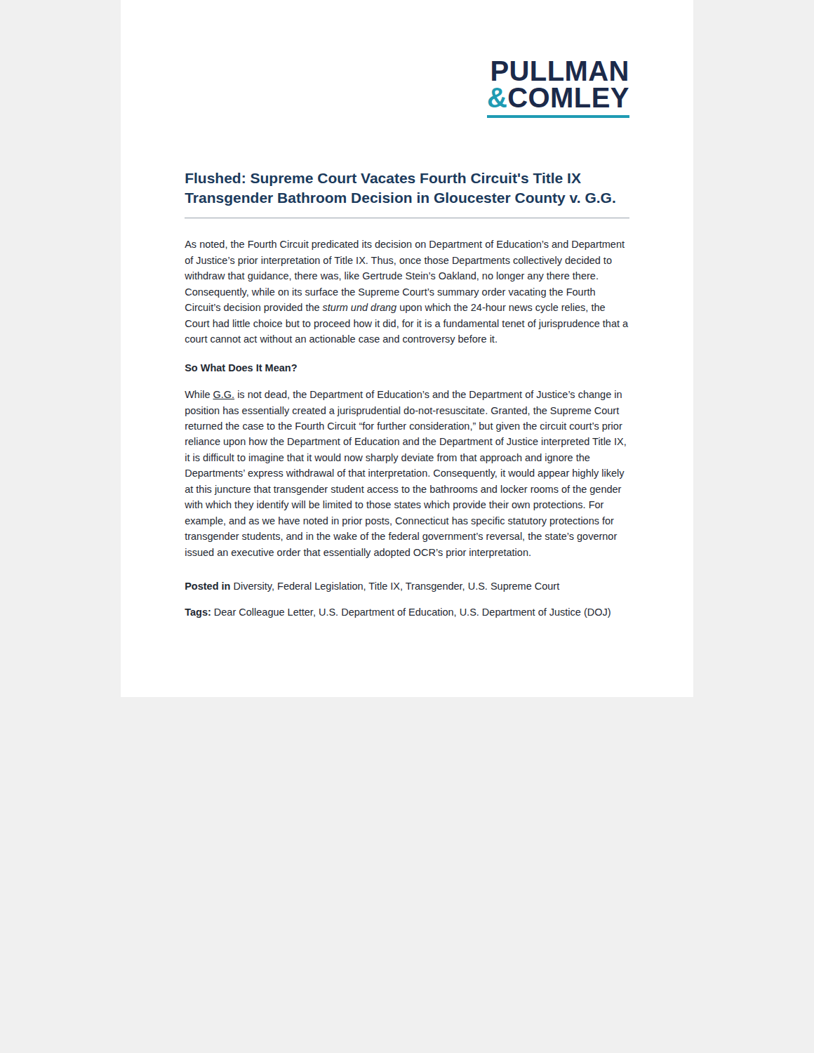PULLMAN &COMLEY
Flushed: Supreme Court Vacates Fourth Circuit's Title IX Transgender Bathroom Decision in Gloucester County v. G.G.
As noted, the Fourth Circuit predicated its decision on Department of Education’s and Department of Justice’s prior interpretation of Title IX. Thus, once those Departments collectively decided to withdraw that guidance, there was, like Gertrude Stein’s Oakland, no longer any there there. Consequently, while on its surface the Supreme Court’s summary order vacating the Fourth Circuit’s decision provided the sturm und drang upon which the 24-hour news cycle relies, the Court had little choice but to proceed how it did, for it is a fundamental tenet of jurisprudence that a court cannot act without an actionable case and controversy before it.
So What Does It Mean?
While G.G. is not dead, the Department of Education’s and the Department of Justice’s change in position has essentially created a jurisprudential do-not-resuscitate. Granted, the Supreme Court returned the case to the Fourth Circuit “for further consideration,” but given the circuit court’s prior reliance upon how the Department of Education and the Department of Justice interpreted Title IX, it is difficult to imagine that it would now sharply deviate from that approach and ignore the Departments’ express withdrawal of that interpretation. Consequently, it would appear highly likely at this juncture that transgender student access to the bathrooms and locker rooms of the gender with which they identify will be limited to those states which provide their own protections. For example, and as we have noted in prior posts, Connecticut has specific statutory protections for transgender students, and in the wake of the federal government’s reversal, the state’s governor issued an executive order that essentially adopted OCR’s prior interpretation.
Posted in Diversity, Federal Legislation, Title IX, Transgender, U.S. Supreme Court
Tags: Dear Colleague Letter, U.S. Department of Education, U.S. Department of Justice (DOJ)